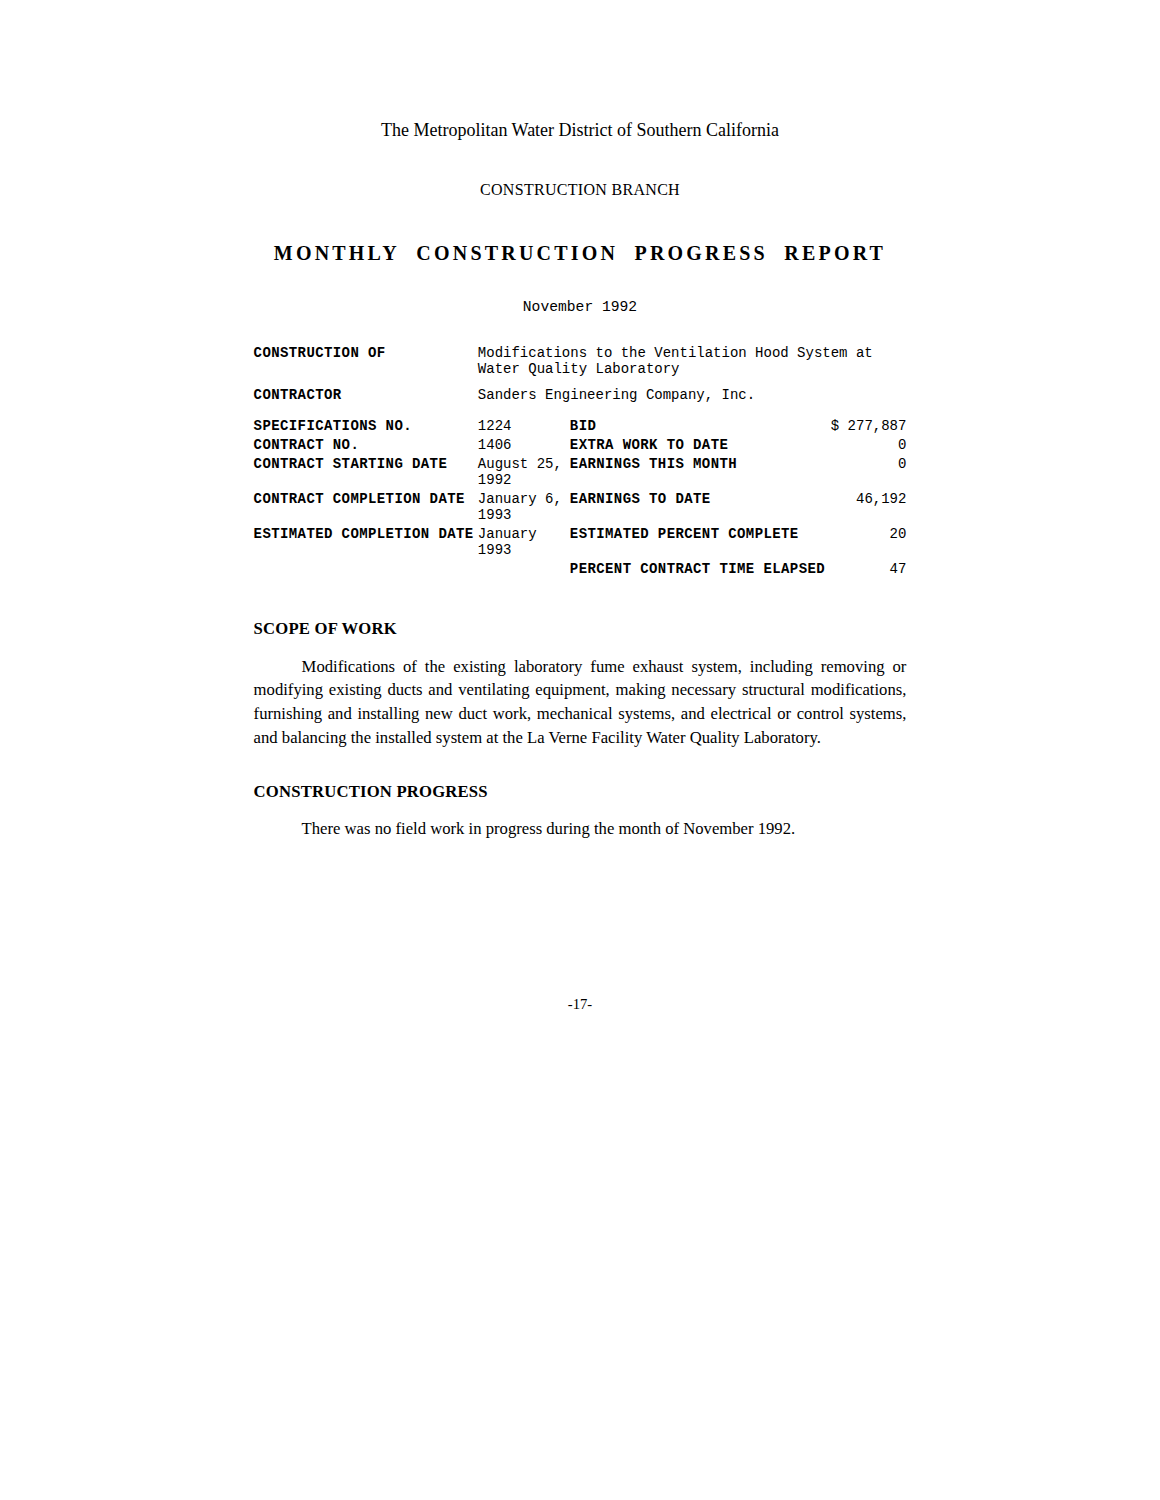The Metropolitan Water District of Southern California
CONSTRUCTION BRANCH
MONTHLY CONSTRUCTION PROGRESS REPORT
November 1992
| CONSTRUCTION OF | Modifications to the Ventilation Hood System at Water Quality Laboratory |
| CONTRACTOR | Sanders Engineering Company, Inc. |
| SPECIFICATIONS NO. | 1224 | BID | $ 277,887 |
| CONTRACT NO. | 1406 | EXTRA WORK TO DATE | 0 |
| CONTRACT STARTING DATE | August 25, 1992 | EARNINGS THIS MONTH | 0 |
| CONTRACT COMPLETION DATE | January 6, 1993 | EARNINGS TO DATE | 46,192 |
| ESTIMATED COMPLETION DATE | January 1993 | ESTIMATED PERCENT COMPLETE | 20 |
| | | PERCENT CONTRACT TIME ELAPSED | 47 |
SCOPE OF WORK
Modifications of the existing laboratory fume exhaust system, including removing or modifying existing ducts and ventilating equipment, making necessary structural modifications, furnishing and installing new duct work, mechanical systems, and electrical or control systems, and balancing the installed system at the La Verne Facility Water Quality Laboratory.
CONSTRUCTION PROGRESS
There was no field work in progress during the month of November 1992.
-17-